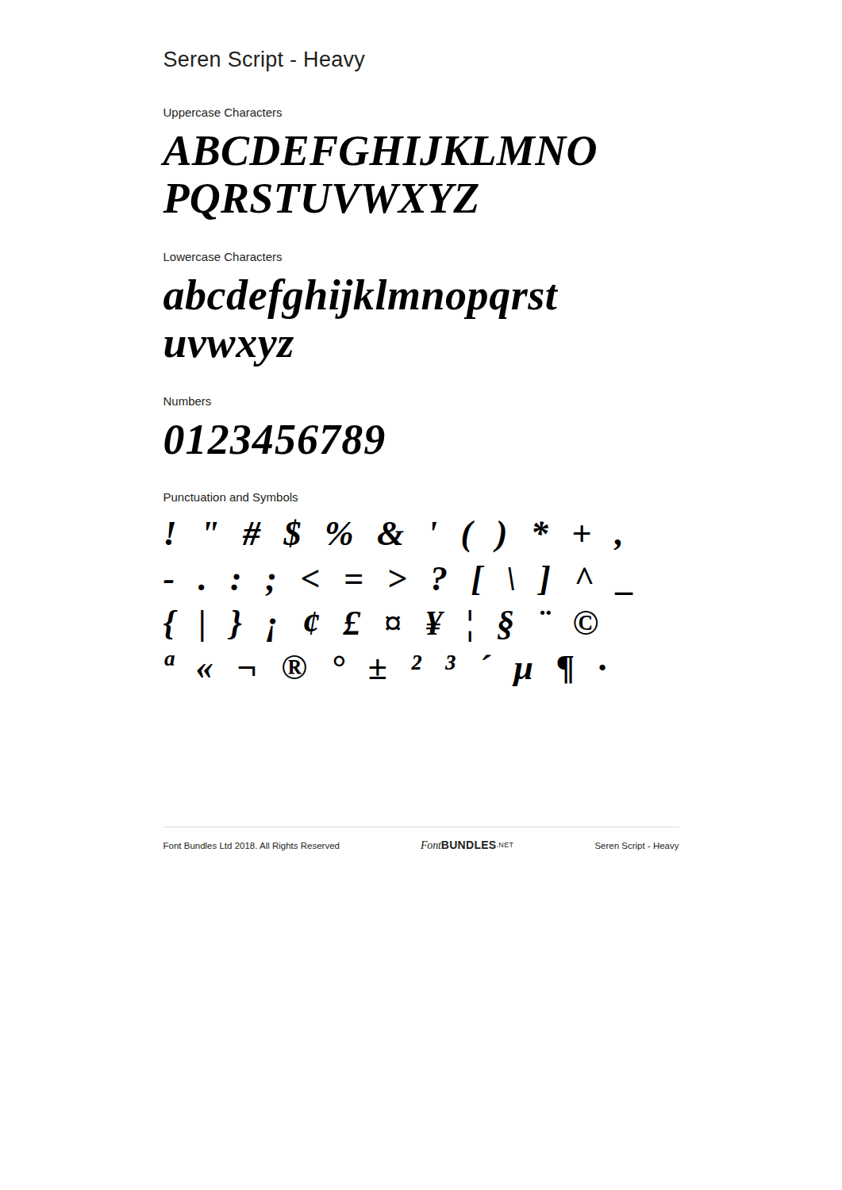Seren Script - Heavy
Uppercase Characters
ABCDEFGHIJKLMNO PQRSTUVWXYZ
Lowercase Characters
abcdefghijklmnopqrst uvwxyz
Numbers
0123456789
Punctuation and Symbols
! " # $ % & ' ( ) * + ,
- . : ; < = > ? [ \ ] ^ _
{ | } ¡ ¢ £ ¤ ¥ ¦ § ¨ ©
ª « ¬ ® ° ± ² ³ ´ µ ¶ ·
Font Bundles Ltd 2018. All Rights Reserved
Font BUNDLES.NET
Seren Script - Heavy